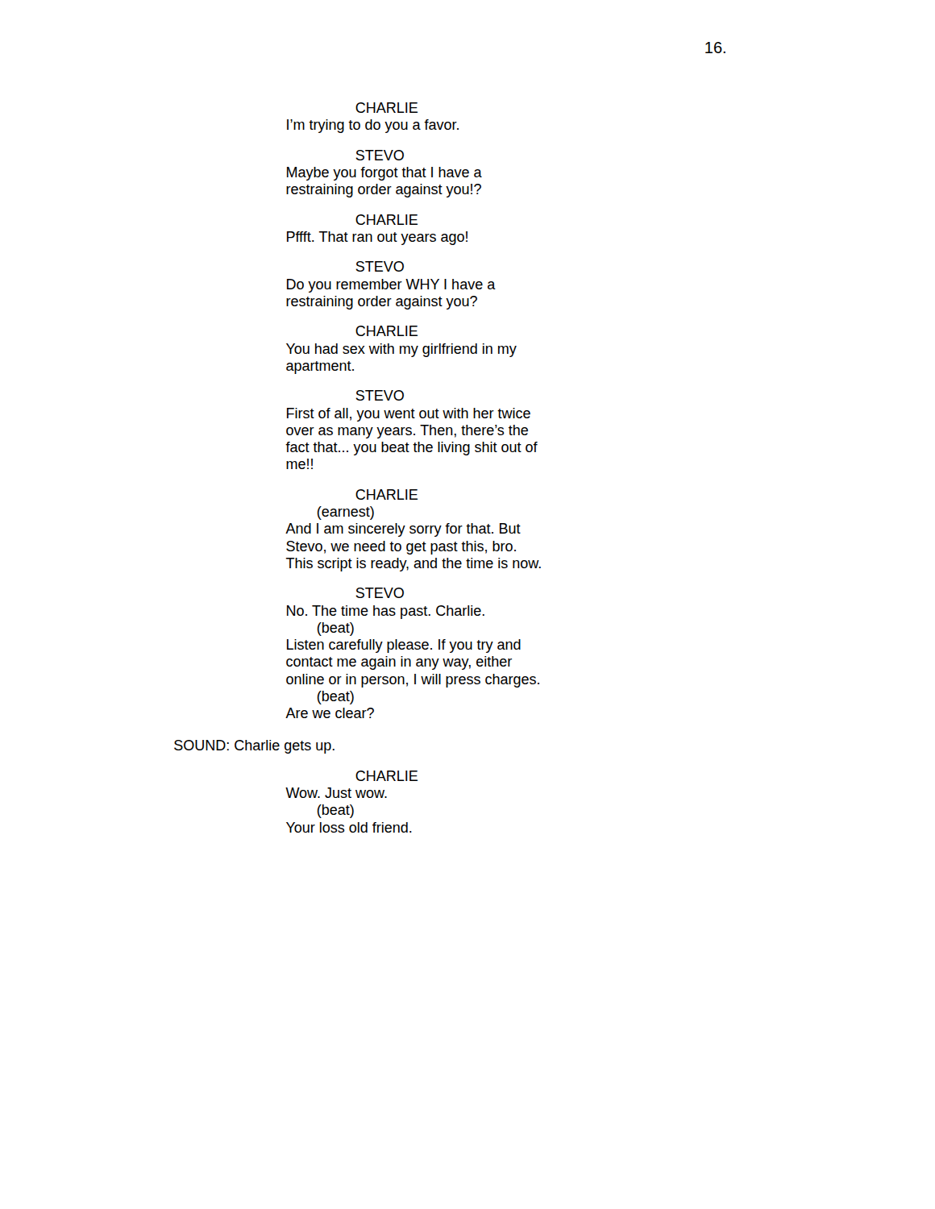16.
CHARLIE
I’m trying to do you a favor.
STEVO
Maybe you forgot that I have a restraining order against you!?
CHARLIE
Pffft. That ran out years ago!
STEVO
Do you remember WHY I have a restraining order against you?
CHARLIE
You had sex with my girlfriend in my apartment.
STEVO
First of all, you went out with her twice over as many years. Then, there’s the fact that... you beat the living shit out of me!!
CHARLIE
(earnest)
And I am sincerely sorry for that. But Stevo, we need to get past this, bro. This script is ready, and the time is now.
STEVO
No. The time has past. Charlie.
(beat)
Listen carefully please. If you try and contact me again in any way, either online or in person, I will press charges.
(beat)
Are we clear?
SOUND: Charlie gets up.
CHARLIE
Wow. Just wow.
(beat)
Your loss old friend.